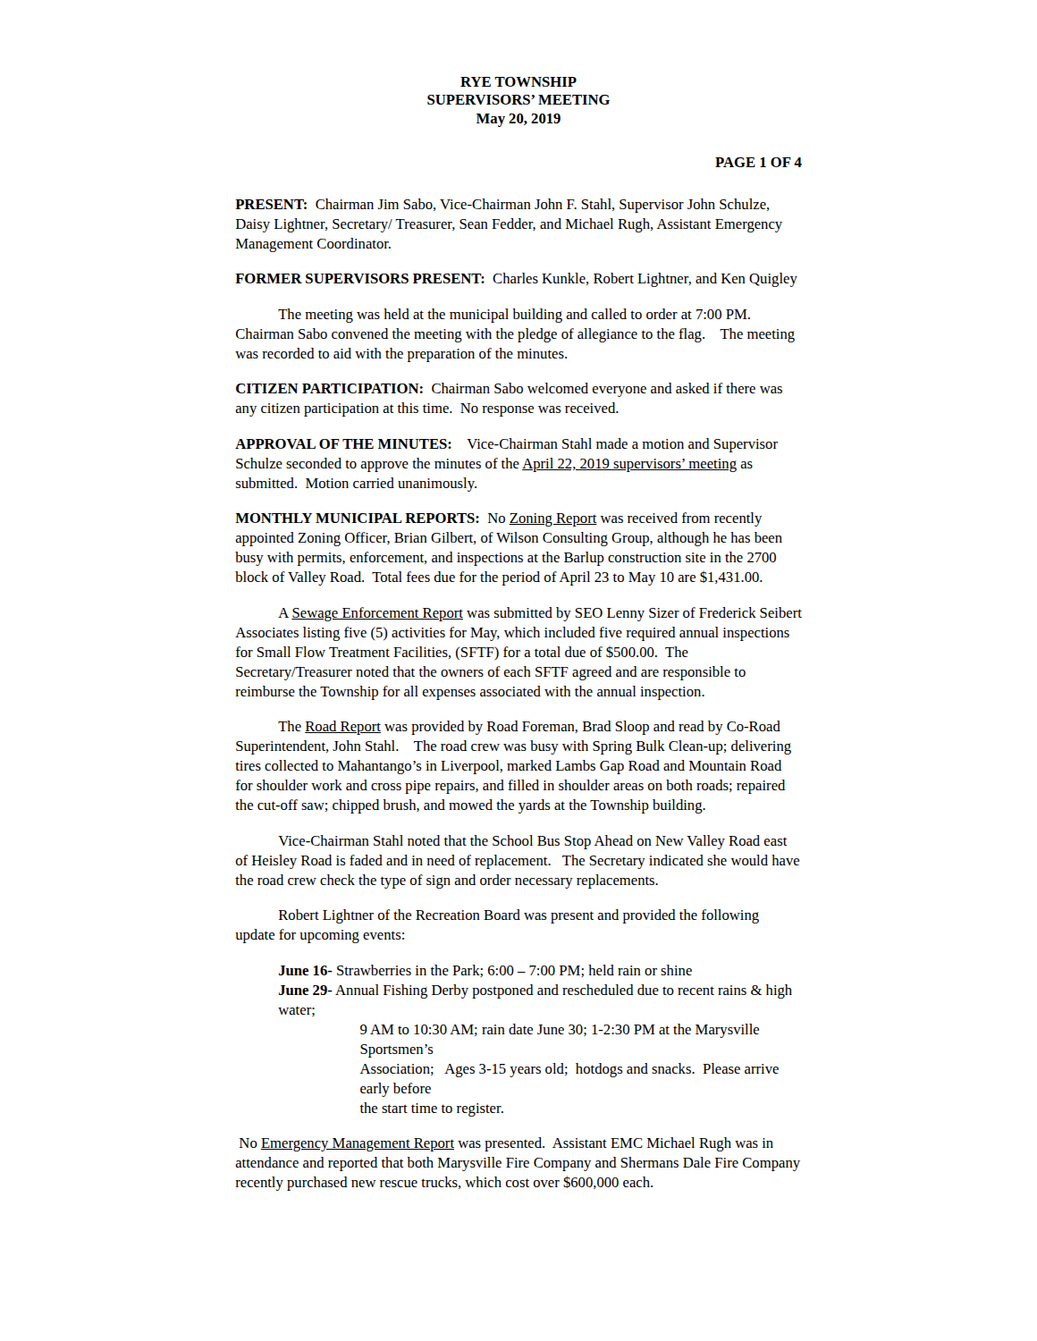RYE TOWNSHIP SUPERVISORS’ MEETING May 20, 2019
PAGE 1 OF 4
PRESENT: Chairman Jim Sabo, Vice-Chairman John F. Stahl, Supervisor John Schulze, Daisy Lightner, Secretary/ Treasurer, Sean Fedder, and Michael Rugh, Assistant Emergency Management Coordinator.
FORMER SUPERVISORS PRESENT: Charles Kunkle, Robert Lightner, and Ken Quigley
The meeting was held at the municipal building and called to order at 7:00 PM. Chairman Sabo convened the meeting with the pledge of allegiance to the flag. The meeting was recorded to aid with the preparation of the minutes.
CITIZEN PARTICIPATION: Chairman Sabo welcomed everyone and asked if there was any citizen participation at this time. No response was received.
APPROVAL OF THE MINUTES: Vice-Chairman Stahl made a motion and Supervisor Schulze seconded to approve the minutes of the April 22, 2019 supervisors’ meeting as submitted. Motion carried unanimously.
MONTHLY MUNICIPAL REPORTS: No Zoning Report was received from recently appointed Zoning Officer, Brian Gilbert, of Wilson Consulting Group, although he has been busy with permits, enforcement, and inspections at the Barlup construction site in the 2700 block of Valley Road. Total fees due for the period of April 23 to May 10 are $1,431.00.
A Sewage Enforcement Report was submitted by SEO Lenny Sizer of Frederick Seibert Associates listing five (5) activities for May, which included five required annual inspections for Small Flow Treatment Facilities, (SFTF) for a total due of $500.00. The Secretary/Treasurer noted that the owners of each SFTF agreed and are responsible to reimburse the Township for all expenses associated with the annual inspection.
The Road Report was provided by Road Foreman, Brad Sloop and read by Co-Road Superintendent, John Stahl. The road crew was busy with Spring Bulk Clean-up; delivering tires collected to Mahantango’s in Liverpool, marked Lambs Gap Road and Mountain Road for shoulder work and cross pipe repairs, and filled in shoulder areas on both roads; repaired the cut-off saw; chipped brush, and mowed the yards at the Township building.
Vice-Chairman Stahl noted that the School Bus Stop Ahead on New Valley Road east of Heisley Road is faded and in need of replacement. The Secretary indicated she would have the road crew check the type of sign and order necessary replacements.
Robert Lightner of the Recreation Board was present and provided the following update for upcoming events:
June 16- Strawberries in the Park; 6:00 – 7:00 PM; held rain or shine
June 29- Annual Fishing Derby postponed and rescheduled due to recent rains & high water;
9 AM to 10:30 AM; rain date June 30; 1-2:30 PM at the Marysville Sportsmen’s
Association; Ages 3-15 years old; hotdogs and snacks. Please arrive early before
the start time to register.
No Emergency Management Report was presented. Assistant EMC Michael Rugh was in attendance and reported that both Marysville Fire Company and Shermans Dale Fire Company recently purchased new rescue trucks, which cost over $600,000 each.